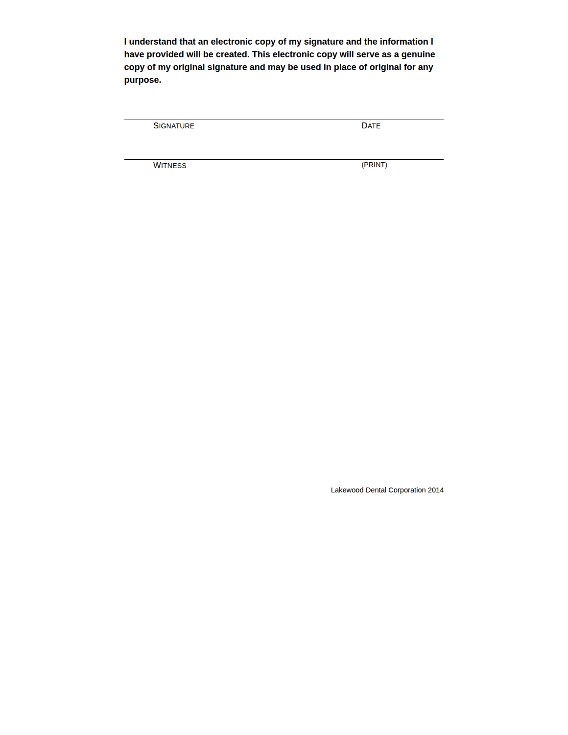I understand that an electronic copy of my signature and the information I have provided will be created. This electronic copy will serve as a genuine copy of my original signature and may be used in place of original for any purpose.
SIGNATURE DATE
WITNESS (PRINT)
Lakewood Dental Corporation 2014